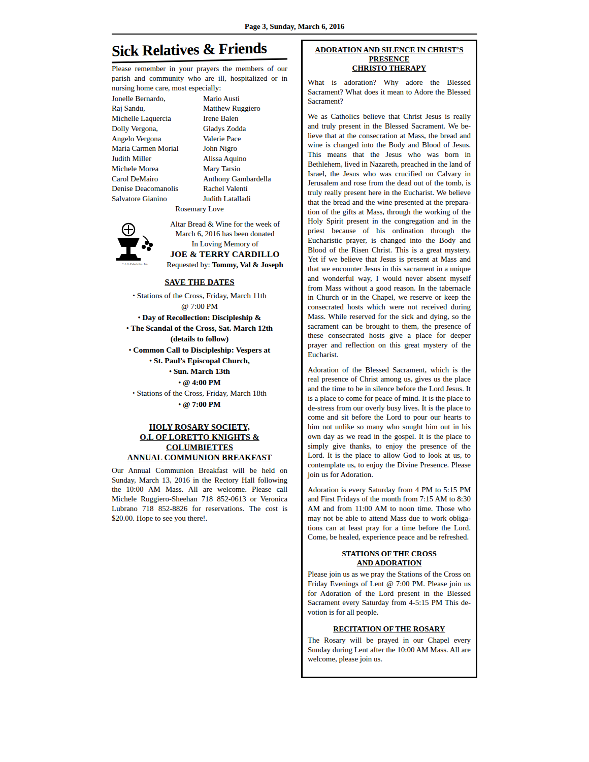Page 3, Sunday, March 6, 2016
Sick Relatives & Friends
Please remember in your prayers the members of our parish and community who are ill, hospitalized or in nursing home care, most especially:
| Jonelle Bernardo, | Mario Austi |
| Raj Sandu, | Matthew Ruggiero |
| Michelle Laquercia | Irene Balen |
| Dolly Vergona, | Gladys Zodda |
| Angelo Vergona | Valerie Pace |
| Maria Carmen Morial | John Nigro |
| Judith Miller | Alissa Aquino |
| Michele Morea | Mary Tarsio |
| Carol DeMairo | Anthony Gambardella |
| Denise Deacomanolis | Rachel Valenti |
| Salvatore Gianino | Judith Latalladi |
| Rosemary Love |
© J. S. Paluch Co., Inc.
Altar Bread & Wine for the week of
March 6, 2016 has been donated
In Loving Memory of
JOE & TERRY CARDILLO
Requested by: Tommy, Val & Joseph
SAVE THE DATES
•Stations of the Cross, Friday, March 11th
@ 7:00 PM
•Day of Recollection: Discipleship &
•The Scandal of the Cross, Sat. March 12th
(details to follow)
•Common Call to Discipleship: Vespers at
•St. Paul’s Episcopal Church,
•Sun. March 13th
•@ 4:00 PM
•Stations of the Cross, Friday, March 18th
•@ 7:00 PM
HOLY ROSARY SOCIETY,
O.L OF LORETTO KNIGHTS &
COLUMBIETTES
ANNUAL COMMUNION BREAKFAST
Our Annual Communion Breakfast will be held on Sunday, March 13, 2016 in the Rectory Hall following the 10:00 AM Mass. All are welcome. Please call Michele Ruggiero-Sheehan 718 852-0613 or Veronica Lubrano 718 852-8826 for reservations. The cost is $20.00. Hope to see you there!.
ADORATION AND SILENCE IN CHRIST’S PRESENCE CHRISTO THERAPY
What is adoration? Why adore the Blessed Sacrament? What does it mean to Adore the Blessed Sacrament?
We as Catholics believe that Christ Jesus is really and truly present in the Blessed Sacrament. We believe that at the consecration at Mass, the bread and wine is changed into the Body and Blood of Jesus. This means that the Jesus who was born in Bethlehem, lived in Nazareth, preached in the land of Israel, the Jesus who was crucified on Calvary in Jerusalem and rose from the dead out of the tomb, is truly really present here in the Eucharist. We believe that the bread and the wine presented at the preparation of the gifts at Mass, through the working of the Holy Spirit present in the congregation and in the priest because of his ordination through the Eucharistic prayer, is changed into the Body and Blood of the Risen Christ. This is a great mystery. Yet if we believe that Jesus is present at Mass and that we encounter Jesus in this sacrament in a unique and wonderful way, I would never absent myself from Mass without a good reason. In the tabernacle in Church or in the Chapel, we reserve or keep the consecrated hosts which were not received during Mass. While reserved for the sick and dying, so the sacrament can be brought to them, the presence of these consecrated hosts give a place for deeper prayer and reflection on this great mystery of the Eucharist.
Adoration of the Blessed Sacrament, which is the real presence of Christ among us, gives us the place and the time to be in silence before the Lord Jesus. It is a place to come for peace of mind. It is the place to de-stress from our overly busy lives. It is the place to come and sit before the Lord to pour our hearts to him not unlike so many who sought him out in his own day as we read in the gospel. It is the place to simply give thanks, to enjoy the presence of the Lord. It is the place to allow God to look at us, to contemplate us, to enjoy the Divine Presence. Please join us for Adoration.
Adoration is every Saturday from 4 PM to 5:15 PM and First Fridays of the month from 7:15 AM to 8:30 AM and from 11:00 AM to noon time. Those who may not be able to attend Mass due to work obligations can at least pray for a time before the Lord. Come, be healed, experience peace and be refreshed.
STATIONS OF THE CROSSAND ADORATION
Please join us as we pray the Stations of the Cross on Friday Evenings of Lent @ 7:00 PM. Please join us for Adoration of the Lord present in the Blessed Sacrament every Saturday from 4-5:15 PM This devotion is for all people.
RECITATION OF THE ROSARY
The Rosary will be prayed in our Chapel every Sunday during Lent after the 10:00 AM Mass. All are welcome, please join us.